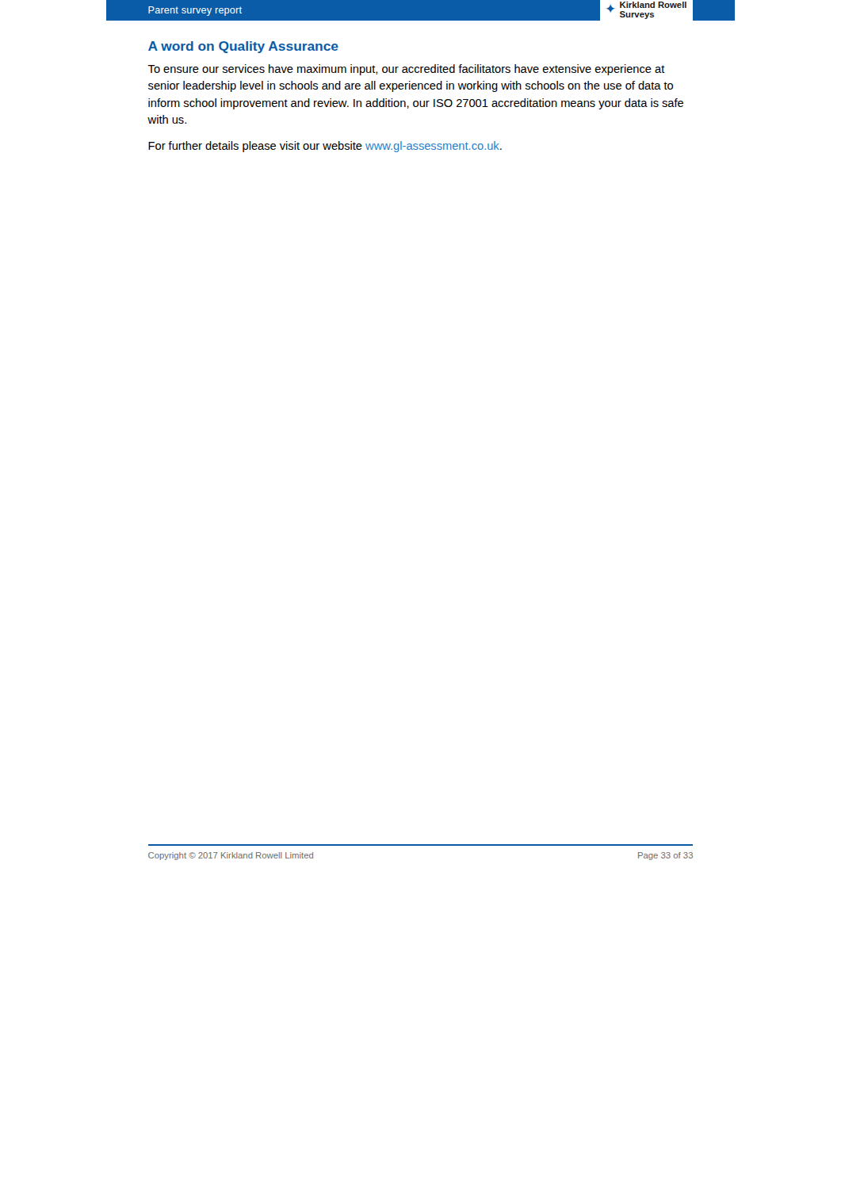Parent survey report
✦ Kirkland Rowell Surveys
A word on Quality Assurance
To ensure our services have maximum input, our accredited facilitators have extensive experience at senior leadership level in schools and are all experienced in working with schools on the use of data to inform school improvement and review. In addition, our ISO 27001 accreditation means your data is safe with us.
For further details please visit our website www.gl-assessment.co.uk.
Copyright © 2017 Kirkland Rowell Limited
Page 33 of 33